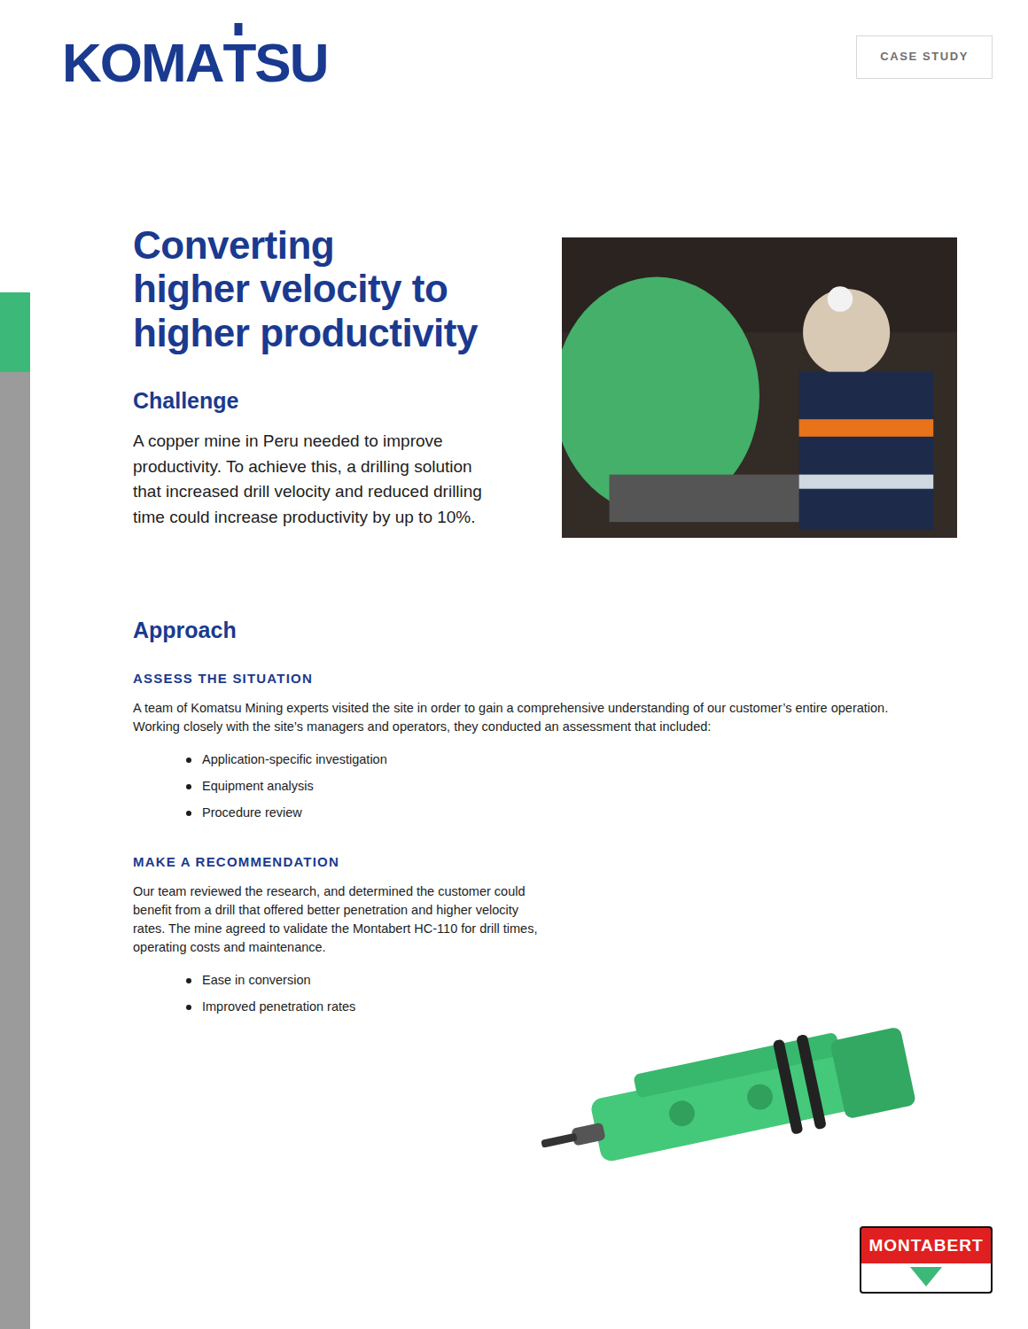KOMATSU
Case Study
Converting
higher velocity to
higher productivity
Challenge
A copper mine in Peru needed to improve productivity. To achieve this, a drilling solution that increased drill velocity and reduced drilling time could increase productivity by up to 10%.
Approach
Assess the situation
A team of Komatsu Mining experts visited the site in order to gain a comprehensive understanding of our customer’s entire operation. Working closely with the site’s managers and operators, they conducted an assessment that included:
Application-specific investigation
Equipment analysis
Procedure review
Make a recommendation
Our team reviewed the research, and determined the customer could benefit from a drill that offered better penetration and higher velocity rates. The mine agreed to validate the Montabert HC-110 for drill times, operating costs and maintenance.
Ease in conversion
Improved penetration rates
MONTABERT